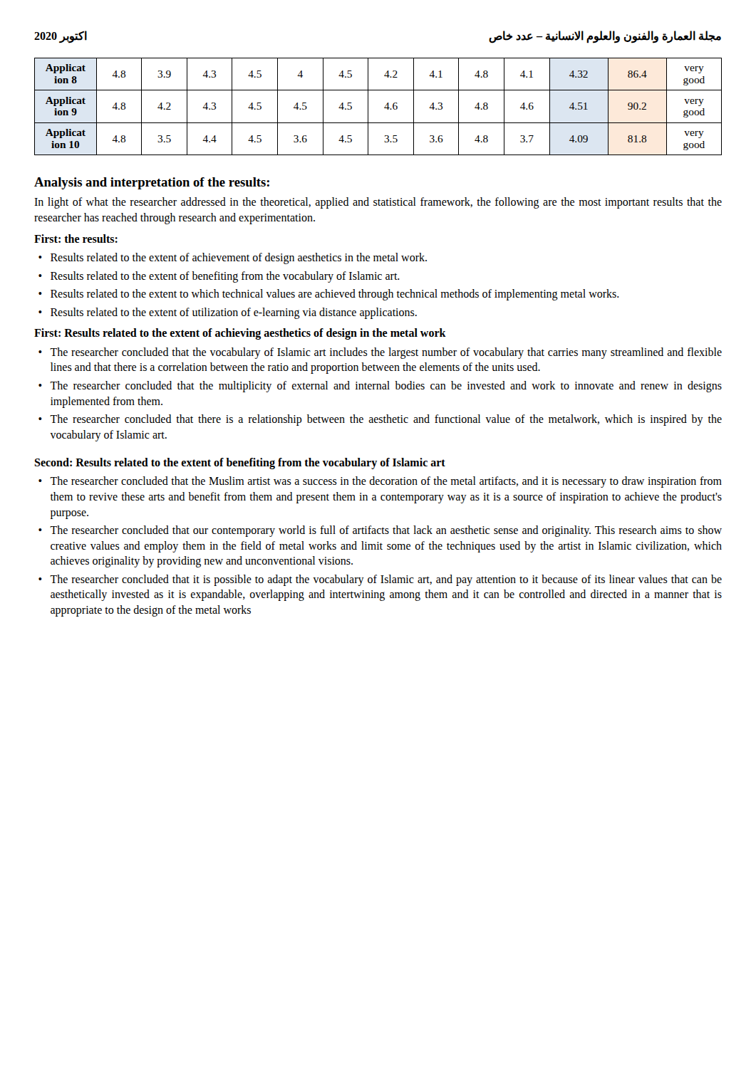اكتوبر 2020
مجلة العمارة والفنون والعلوم الانسانية – عدد خاص
| Applicat ion 8 | 4.8 | 3.9 | 4.3 | 4.5 | 4 | 4.5 | 4.2 | 4.1 | 4.8 | 4.1 | 4.32 | 86.4 | very good |
| Applicat ion 9 | 4.8 | 4.2 | 4.3 | 4.5 | 4.5 | 4.5 | 4.6 | 4.3 | 4.8 | 4.6 | 4.51 | 90.2 | very good |
| Applicat ion 10 | 4.8 | 3.5 | 4.4 | 4.5 | 3.6 | 4.5 | 3.5 | 3.6 | 4.8 | 3.7 | 4.09 | 81.8 | very good |
Analysis and interpretation of the results:
In light of what the researcher addressed in the theoretical, applied and statistical framework, the following are the most important results that the researcher has reached through research and experimentation.
First: the results:
Results related to the extent of achievement of design aesthetics in the metal work.
Results related to the extent of benefiting from the vocabulary of Islamic art.
Results related to the extent to which technical values are achieved through technical methods of implementing metal works.
Results related to the extent of utilization of e-learning via distance applications.
First: Results related to the extent of achieving aesthetics of design in the metal work
The researcher concluded that the vocabulary of Islamic art includes the largest number of vocabulary that carries many streamlined and flexible lines and that there is a correlation between the ratio and proportion between the elements of the units used.
The researcher concluded that the multiplicity of external and internal bodies can be invested and work to innovate and renew in designs implemented from them.
The researcher concluded that there is a relationship between the aesthetic and functional value of the metalwork, which is inspired by the vocabulary of Islamic art.
Second: Results related to the extent of benefiting from the vocabulary of Islamic art
The researcher concluded that the Muslim artist was a success in the decoration of the metal artifacts, and it is necessary to draw inspiration from them to revive these arts and benefit from them and present them in a contemporary way as it is a source of inspiration to achieve the product's purpose.
The researcher concluded that our contemporary world is full of artifacts that lack an aesthetic sense and originality. This research aims to show creative values and employ them in the field of metal works and limit some of the techniques used by the artist in Islamic civilization, which achieves originality by providing new and unconventional visions.
The researcher concluded that it is possible to adapt the vocabulary of Islamic art, and pay attention to it because of its linear values that can be aesthetically invested as it is expandable, overlapping and intertwining among them and it can be controlled and directed in a manner that is appropriate to the design of the metal works